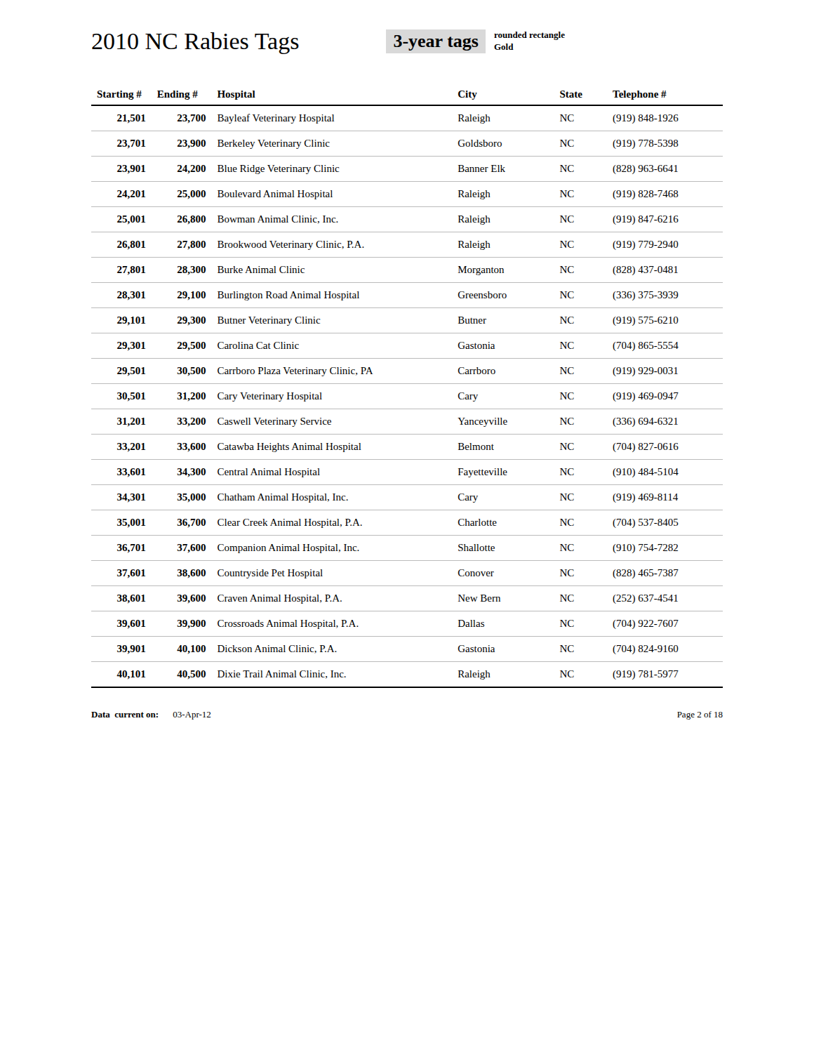2010 NC Rabies Tags
3-year tags rounded rectangle
Gold
| Starting # | Ending # | Hospital | City | State | Telephone # |
| --- | --- | --- | --- | --- | --- |
| 21,501 | 23,700 | Bayleaf Veterinary Hospital | Raleigh | NC | (919) 848-1926 |
| 23,701 | 23,900 | Berkeley Veterinary Clinic | Goldsboro | NC | (919) 778-5398 |
| 23,901 | 24,200 | Blue Ridge Veterinary Clinic | Banner Elk | NC | (828) 963-6641 |
| 24,201 | 25,000 | Boulevard Animal Hospital | Raleigh | NC | (919) 828-7468 |
| 25,001 | 26,800 | Bowman Animal Clinic, Inc. | Raleigh | NC | (919) 847-6216 |
| 26,801 | 27,800 | Brookwood Veterinary Clinic, P.A. | Raleigh | NC | (919) 779-2940 |
| 27,801 | 28,300 | Burke Animal Clinic | Morganton | NC | (828) 437-0481 |
| 28,301 | 29,100 | Burlington Road Animal Hospital | Greensboro | NC | (336) 375-3939 |
| 29,101 | 29,300 | Butner Veterinary Clinic | Butner | NC | (919) 575-6210 |
| 29,301 | 29,500 | Carolina Cat Clinic | Gastonia | NC | (704) 865-5554 |
| 29,501 | 30,500 | Carrboro Plaza Veterinary Clinic, PA | Carrboro | NC | (919) 929-0031 |
| 30,501 | 31,200 | Cary Veterinary Hospital | Cary | NC | (919) 469-0947 |
| 31,201 | 33,200 | Caswell Veterinary Service | Yanceyville | NC | (336) 694-6321 |
| 33,201 | 33,600 | Catawba Heights Animal Hospital | Belmont | NC | (704) 827-0616 |
| 33,601 | 34,300 | Central Animal Hospital | Fayetteville | NC | (910) 484-5104 |
| 34,301 | 35,000 | Chatham Animal Hospital, Inc. | Cary | NC | (919) 469-8114 |
| 35,001 | 36,700 | Clear Creek Animal Hospital, P.A. | Charlotte | NC | (704) 537-8405 |
| 36,701 | 37,600 | Companion Animal Hospital, Inc. | Shallotte | NC | (910) 754-7282 |
| 37,601 | 38,600 | Countryside Pet Hospital | Conover | NC | (828) 465-7387 |
| 38,601 | 39,600 | Craven Animal Hospital, P.A. | New Bern | NC | (252) 637-4541 |
| 39,601 | 39,900 | Crossroads Animal Hospital, P.A. | Dallas | NC | (704) 922-7607 |
| 39,901 | 40,100 | Dickson Animal Clinic, P.A. | Gastonia | NC | (704) 824-9160 |
| 40,101 | 40,500 | Dixie Trail Animal Clinic, Inc. | Raleigh | NC | (919) 781-5977 |
Data current on:03-Apr-12
Page 2 of 18